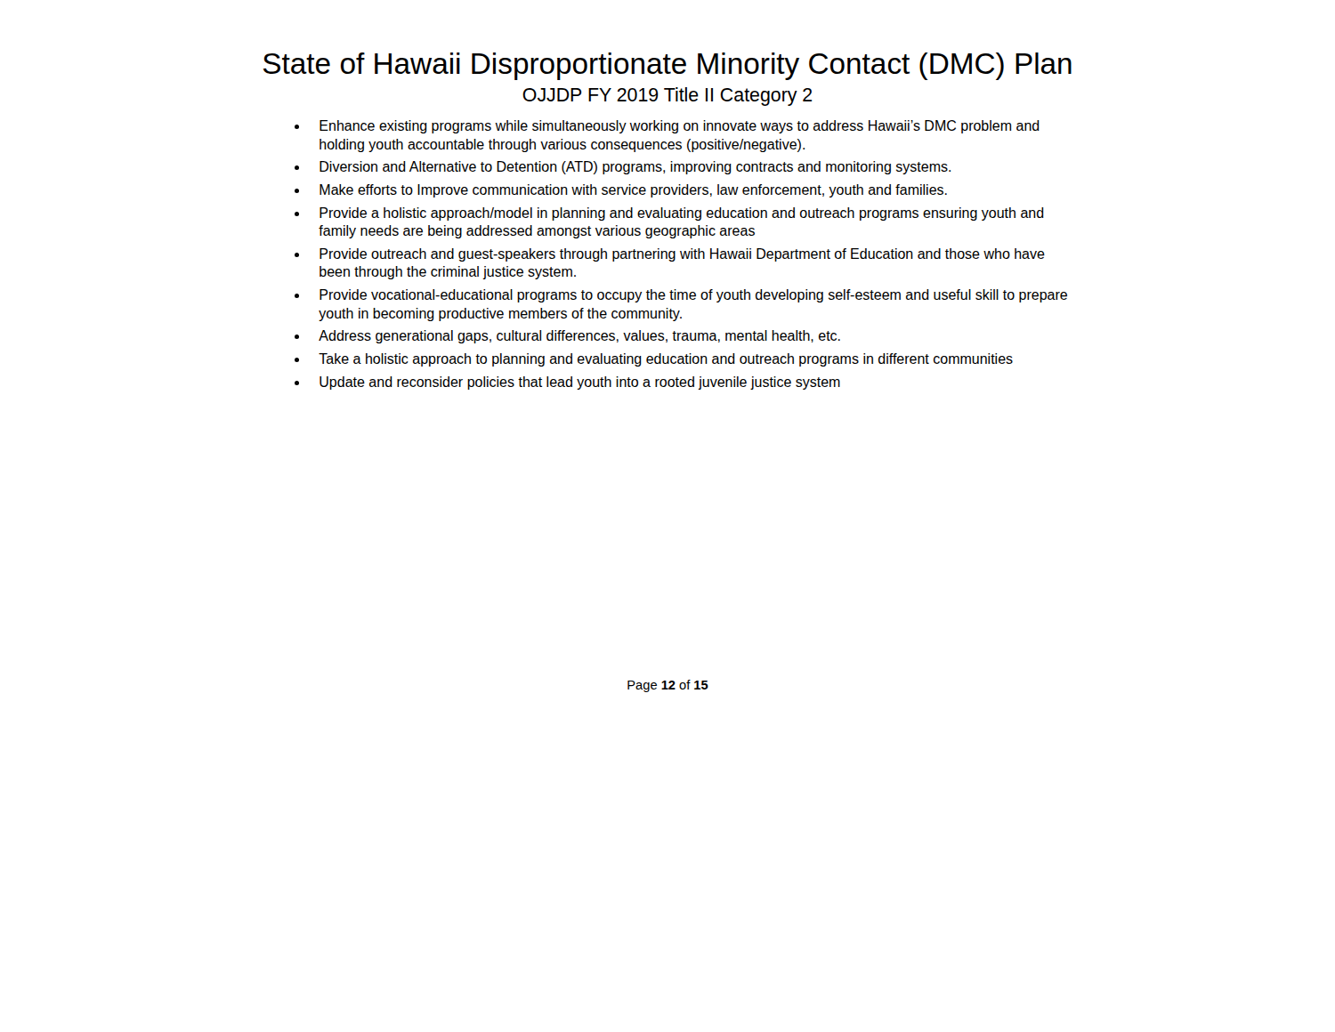State of Hawaii Disproportionate Minority Contact (DMC) Plan
OJJDP FY 2019 Title II Category 2
Enhance existing programs while simultaneously working on innovate ways to address Hawaii’s DMC problem and holding youth accountable through various consequences (positive/negative).
Diversion and Alternative to Detention (ATD) programs, improving contracts and monitoring systems.
Make efforts to Improve communication with service providers, law enforcement, youth and families.
Provide a holistic approach/model in planning and evaluating education and outreach programs ensuring youth and family needs are being addressed amongst various geographic areas
Provide outreach and guest-speakers through partnering with Hawaii Department of Education and those who have been through the criminal justice system.
Provide vocational-educational programs to occupy the time of youth developing self-esteem and useful skill to prepare youth in becoming productive members of the community.
Address generational gaps, cultural differences, values, trauma, mental health, etc.
Take a holistic approach to planning and evaluating education and outreach programs in different communities
Update and reconsider policies that lead youth into a rooted juvenile justice system
Page 12 of 15